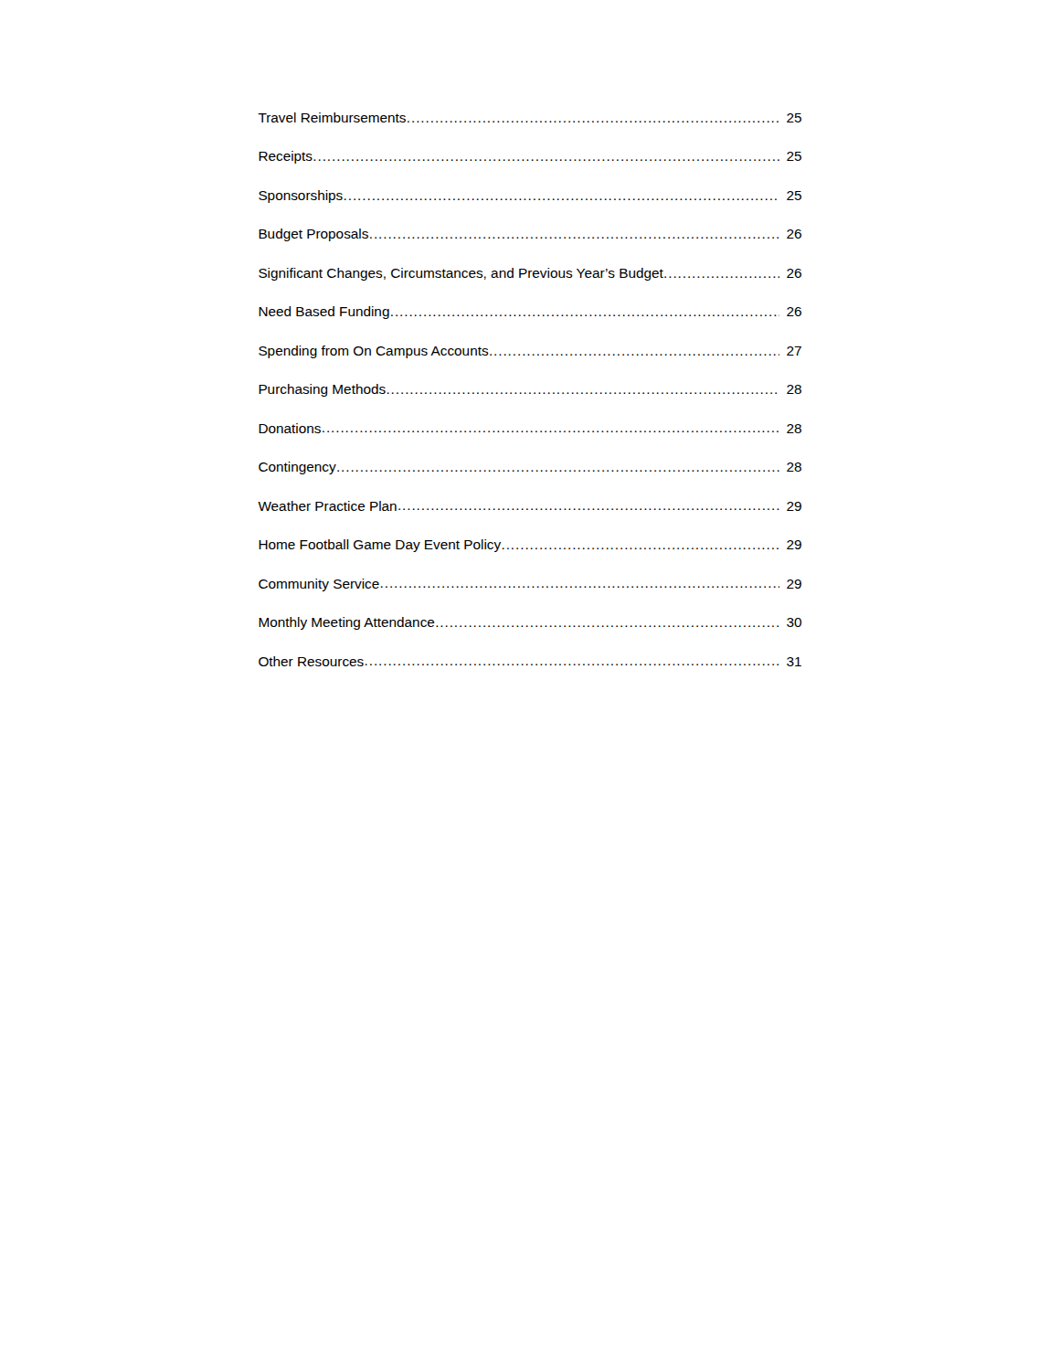Travel Reimbursements ................................................................................................................................. 25
Receipts ................................................................................................................................................. 25
Sponsorships ..................................................................................................................................... 25
Budget Proposals ............................................................................................................................. 26
Significant Changes, Circumstances, and Previous Year’s Budget ............................................................. 26
Need Based Funding ....................................................................................................................... 26
Spending from On Campus Accounts ..................................................................................... 27
Purchasing Methods ....................................................................................................................... 28
Donations ............................................................................................................................................... 28
Contingency ....................................................................................................................................... 28
Weather Practice Plan ................................................................................................................... 29
Home Football Game Day Event Policy ................................................................................. 29
Community Service ......................................................................................................................... 29
Monthly Meeting Attendance ..................................................................................................... 30
Other Resources ............................................................................................................................... 31